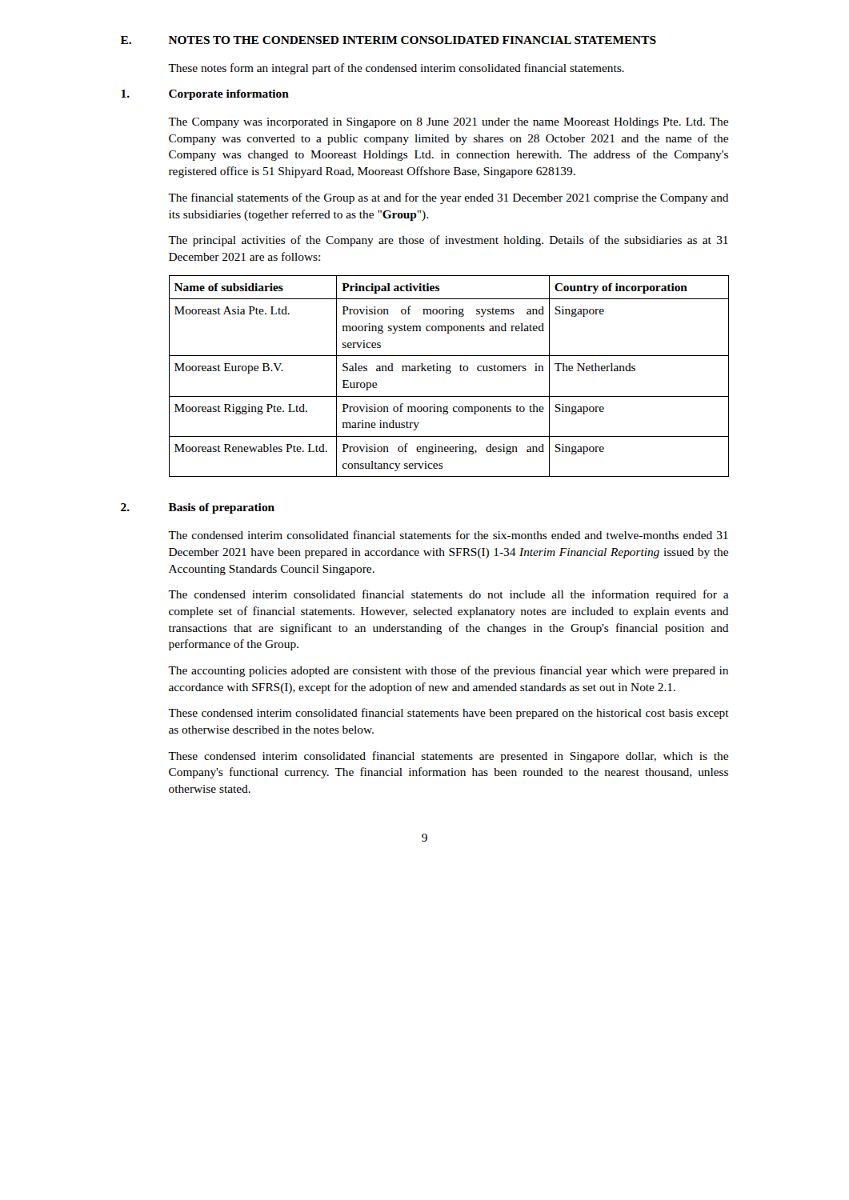E.
Notes to the Condensed Interim Consolidated Financial Statements
These notes form an integral part of the condensed interim consolidated financial statements.
1.
Corporate information
The Company was incorporated in Singapore on 8 June 2021 under the name Mooreast Holdings Pte. Ltd. The Company was converted to a public company limited by shares on 28 October 2021 and the name of the Company was changed to Mooreast Holdings Ltd. in connection herewith. The address of the Company's registered office is 51 Shipyard Road, Mooreast Offshore Base, Singapore 628139.
The financial statements of the Group as at and for the year ended 31 December 2021 comprise the Company and its subsidiaries (together referred to as the "Group").
The principal activities of the Company are those of investment holding. Details of the subsidiaries as at 31 December 2021 are as follows:
| Name of subsidiaries | Principal activities | Country of incorporation |
| --- | --- | --- |
| Mooreast Asia Pte. Ltd. | Provision of mooring systems and mooring system components and related services | Singapore |
| Mooreast Europe B.V. | Sales and marketing to customers in Europe | The Netherlands |
| Mooreast Rigging Pte. Ltd. | Provision of mooring components to the marine industry | Singapore |
| Mooreast Renewables Pte. Ltd. | Provision of engineering, design and consultancy services | Singapore |
2.
Basis of preparation
The condensed interim consolidated financial statements for the six-months ended and twelve-months ended 31 December 2021 have been prepared in accordance with SFRS(I) 1-34 Interim Financial Reporting issued by the Accounting Standards Council Singapore.
The condensed interim consolidated financial statements do not include all the information required for a complete set of financial statements. However, selected explanatory notes are included to explain events and transactions that are significant to an understanding of the changes in the Group's financial position and performance of the Group.
The accounting policies adopted are consistent with those of the previous financial year which were prepared in accordance with SFRS(I), except for the adoption of new and amended standards as set out in Note 2.1.
These condensed interim consolidated financial statements have been prepared on the historical cost basis except as otherwise described in the notes below.
These condensed interim consolidated financial statements are presented in Singapore dollar, which is the Company's functional currency. The financial information has been rounded to the nearest thousand, unless otherwise stated.
9